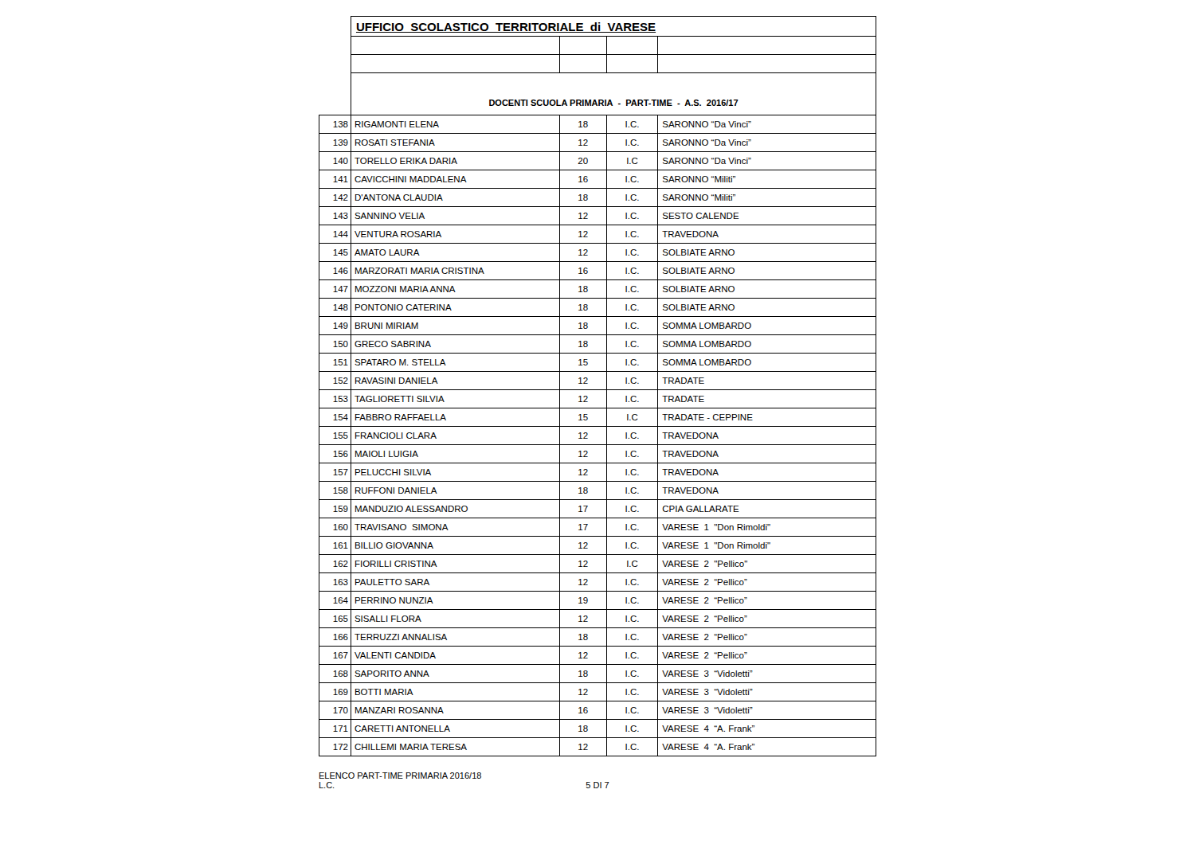| | UFFICIO SCOLASTICO TERRITORIALE di VARESE |
| | DOCENTI SCUOLA PRIMARIA - PART-TIME - A.S. 2016/17 |
| 138 | RIGAMONTI ELENA | 18 | I.C. | SARONNO “Da Vinci” |
| 139 | ROSATI STEFANIA | 12 | I.C. | SARONNO “Da Vinci” |
| 140 | TORELLO ERIKA DARIA | 20 | I.C | SARONNO “Da Vinci” |
| 141 | CAVICCHINI MADDALENA | 16 | I.C. | SARONNO “Militi” |
| 142 | D'ANTONA CLAUDIA | 18 | I.C. | SARONNO “Militi” |
| 143 | SANNINO VELIA | 12 | I.C. | SESTO CALENDE |
| 144 | VENTURA ROSARIA | 12 | I.C. | TRAVEDONA |
| 145 | AMATO LAURA | 12 | I.C. | SOLBIATE ARNO |
| 146 | MARZORATI MARIA CRISTINA | 16 | I.C. | SOLBIATE ARNO |
| 147 | MOZZONI MARIA ANNA | 18 | I.C. | SOLBIATE ARNO |
| 148 | PONTONIO CATERINA | 18 | I.C. | SOLBIATE ARNO |
| 149 | BRUNI MIRIAM | 18 | I.C. | SOMMA LOMBARDO |
| 150 | GRECO SABRINA | 18 | I.C. | SOMMA LOMBARDO |
| 151 | SPATARO M. STELLA | 15 | I.C. | SOMMA LOMBARDO |
| 152 | RAVASINI DANIELA | 12 | I.C. | TRADATE |
| 153 | TAGLIORETTI SILVIA | 12 | I.C. | TRADATE |
| 154 | FABBRO RAFFAELLA | 15 | I.C | TRADATE - CEPPINE |
| 155 | FRANCIOLI CLARA | 12 | I.C. | TRAVEDONA |
| 156 | MAIOLI LUIGIA | 12 | I.C. | TRAVEDONA |
| 157 | PELUCCHI SILVIA | 12 | I.C. | TRAVEDONA |
| 158 | RUFFONI DANIELA | 18 | I.C. | TRAVEDONA |
| 159 | MANDUZIO ALESSANDRO | 17 | I.C. | CPIA GALLARATE |
| 160 | TRAVISANO SIMONA | 17 | I.C. | VARESE 1 "Don Rimoldi" |
| 161 | BILLIO GIOVANNA | 12 | I.C. | VARESE 1 "Don Rimoldi" |
| 162 | FIORILLI CRISTINA | 12 | I.C | VARESE 2 "Pellico" |
| 163 | PAULETTO SARA | 12 | I.C. | VARESE 2 “Pellico” |
| 164 | PERRINO NUNZIA | 19 | I.C. | VARESE 2 “Pellico” |
| 165 | SISALLI FLORA | 12 | I.C. | VARESE 2 “Pellico” |
| 166 | TERRUZZI ANNALISA | 18 | I.C. | VARESE 2 “Pellico” |
| 167 | VALENTI CANDIDA | 12 | I.C. | VARESE 2 “Pellico” |
| 168 | SAPORITO ANNA | 18 | I.C. | VARESE 3 “Vidoletti” |
| 169 | BOTTI MARIA | 12 | I.C. | VARESE 3 “Vidoletti” |
| 170 | MANZARI ROSANNA | 16 | I.C. | VARESE 3 “Vidoletti” |
| 171 | CARETTI ANTONELLA | 18 | I.C. | VARESE 4 “A. Frank” |
| 172 | CHILLEMI MARIA TERESA | 12 | I.C. | VARESE 4 “A. Frank” |
ELENCO PART-TIME PRIMARIA 2016/18
L.C.
5 DI 7